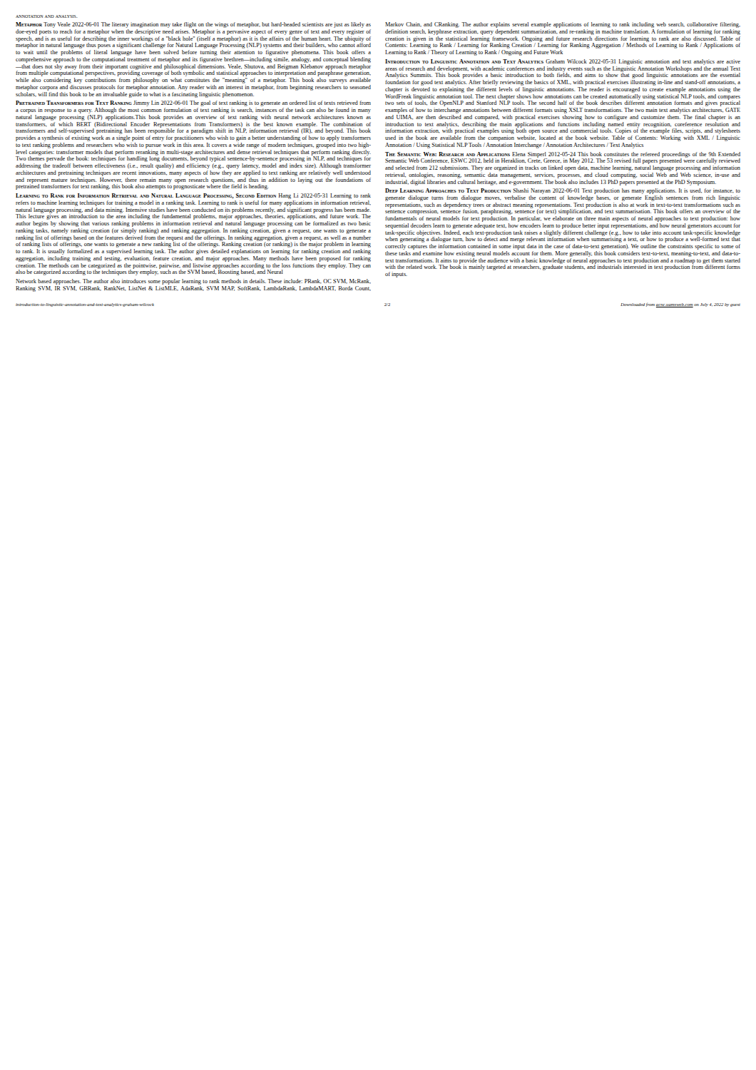annotation and analysis.
Metaphor Tony Veale 2022-06-01 The literary imagination may take flight on the wings of metaphor, but hard-headed scientists are just as likely as doe-eyed poets to reach for a metaphor when the descriptive need arises. Metaphor is a pervasive aspect of every genre of text and every register of speech, and is as useful for describing the inner workings of a "black hole" (itself a metaphor) as it is the affairs of the human heart. The ubiquity of metaphor in natural language thus poses a significant challenge for Natural Language Processing (NLP) systems and their builders, who cannot afford to wait until the problems of literal language have been solved before turning their attention to figurative phenomena. This book offers a comprehensive approach to the computational treatment of metaphor and its figurative brethren—including simile, analogy, and conceptual blending—that does not shy away from their important cognitive and philosophical dimensions. Veale, Shutova, and Beigman Klebanov approach metaphor from multiple computational perspectives, providing coverage of both symbolic and statistical approaches to interpretation and paraphrase generation, while also considering key contributions from philosophy on what constitutes the "meaning" of a metaphor. This book also surveys available metaphor corpora and discusses protocols for metaphor annotation. Any reader with an interest in metaphor, from beginning researchers to seasoned scholars, will find this book to be an invaluable guide to what is a fascinating linguistic phenomenon.
Pretrained Transformers for Text Ranking Jimmy Lin 2022-06-01 The goal of text ranking is to generate an ordered list of texts retrieved from a corpus in response to a query. Although the most common formulation of text ranking is search, instances of the task can also be found in many natural language processing (NLP) applications.This book provides an overview of text ranking with neural network architectures known as transformers, of which BERT (Bidirectional Encoder Representations from Transformers) is the best known example. The combination of transformers and self-supervised pretraining has been responsible for a paradigm shift in NLP, information retrieval (IR), and beyond. This book provides a synthesis of existing work as a single point of entry for practitioners who wish to gain a better understanding of how to apply transformers to text ranking problems and researchers who wish to pursue work in this area. It covers a wide range of modern techniques, grouped into two high-level categories: transformer models that perform reranking in multi-stage architectures and dense retrieval techniques that perform ranking directly. Two themes pervade the book: techniques for handling long documents, beyond typical sentence-by-sentence processing in NLP, and techniques for addressing the tradeoff between effectiveness (i.e., result quality) and efficiency (e.g., query latency, model and index size). Although transformer architectures and pretraining techniques are recent innovations, many aspects of how they are applied to text ranking are relatively well understood and represent mature techniques. However, there remain many open research questions, and thus in addition to laying out the foundations of pretrained transformers for text ranking, this book also attempts to prognosticate where the field is heading.
Learning to Rank for Information Retrieval and Natural Language Processing, Second Edition Hang Li 2022-05-31 Learning to rank refers to machine learning techniques for training a model in a ranking task. Learning to rank is useful for many applications in information retrieval, natural language processing, and data mining. Intensive studies have been conducted on its problems recently, and significant progress has been made. This lecture gives an introduction to the area including the fundamental problems, major approaches, theories, applications, and future work. The author begins by showing that various ranking problems in information retrieval and natural language processing can be formalized as two basic ranking tasks, namely ranking creation (or simply ranking) and ranking aggregation. In ranking creation, given a request, one wants to generate a ranking list of offerings based on the features derived from the request and the offerings. In ranking aggregation, given a request, as well as a number of ranking lists of offerings, one wants to generate a new ranking list of the offerings. Ranking creation (or ranking) is the major problem in learning to rank. It is usually formalized as a supervised learning task. The author gives detailed explanations on learning for ranking creation and ranking aggregation, including training and testing, evaluation, feature creation, and major approaches. Many methods have been proposed for ranking creation. The methods can be categorized as the pointwise, pairwise, and listwise approaches according to the loss functions they employ. They can also be categorized according to the techniques they employ, such as the SVM based, Boosting based, and Neural
Network based approaches. The author also introduces some popular learning to rank methods in details. These include: PRank, OC SVM, McRank, Ranking SVM, IR SVM, GBRank, RankNet, ListNet & ListMLE, AdaRank, SVM MAP, SoftRank, LambdaRank, LambdaMART, Borda Count, Markov Chain, and CRanking. The author explains several example applications of learning to rank including web search, collaborative filtering, definition search, keyphrase extraction, query dependent summarization, and re-ranking in machine translation. A formulation of learning for ranking creation is given in the statistical learning framework. Ongoing and future research directions for learning to rank are also discussed. Table of Contents: Learning to Rank / Learning for Ranking Creation / Learning for Ranking Aggregation / Methods of Learning to Rank / Applications of Learning to Rank / Theory of Learning to Rank / Ongoing and Future Work
Introduction to Linguistic Annotation and Text Analytics Graham Wilcock 2022-05-31 Linguistic annotation and text analytics are active areas of research and development, with academic conferences and industry events such as the Linguistic Annotation Workshops and the annual Text Analytics Summits. This book provides a basic introduction to both fields, and aims to show that good linguistic annotations are the essential foundation for good text analytics. After briefly reviewing the basics of XML, with practical exercises illustrating in-line and stand-off annotations, a chapter is devoted to explaining the different levels of linguistic annotations. The reader is encouraged to create example annotations using the WordFreak linguistic annotation tool. The next chapter shows how annotations can be created automatically using statistical NLP tools, and compares two sets of tools, the OpenNLP and Stanford NLP tools. The second half of the book describes different annotation formats and gives practical examples of how to interchange annotations between different formats using XSLT transformations. The two main text analytics architectures, GATE and UIMA, are then described and compared, with practical exercises showing how to configure and customize them. The final chapter is an introduction to text analytics, describing the main applications and functions including named entity recognition, coreference resolution and information extraction, with practical examples using both open source and commercial tools. Copies of the example files, scripts, and stylesheets used in the book are available from the companion website, located at the book website. Table of Contents: Working with XML / Linguistic Annotation / Using Statistical NLP Tools / Annotation Interchange / Annotation Architectures / Text Analytics
The Semantic Web: Research and Applications Elena Simperl 2012-05-24 This book constitutes the refereed proceedings of the 9th Extended Semantic Web Conference, ESWC 2012, held in Heraklion, Crete, Greece, in May 2012. The 53 revised full papers presented were carefully reviewed and selected from 212 submissions. They are organized in tracks on linked open data, machine learning, natural language processing and information retrieval, ontologies, reasoning, semantic data management, services, processes, and cloud computing, social Web and Web science, in-use and industrial, digital libraries and cultural heritage, and e-government. The book also includes 13 PhD papers presented at the PhD Symposium.
Deep Learning Approaches to Text Production Shashi Narayan 2022-06-01 Text production has many applications. It is used, for instance, to generate dialogue turns from dialogue moves, verbalise the content of knowledge bases, or generate English sentences from rich linguistic representations, such as dependency trees or abstract meaning representations. Text production is also at work in text-to-text transformations such as sentence compression, sentence fusion, paraphrasing, sentence (or text) simplification, and text summarisation. This book offers an overview of the fundamentals of neural models for text production. In particular, we elaborate on three main aspects of neural approaches to text production: how sequential decoders learn to generate adequate text, how encoders learn to produce better input representations, and how neural generators account for task-specific objectives. Indeed, each text-production task raises a slightly different challenge (e.g., how to take into account task-specific knowledge when generating a dialogue turn, how to detect and merge relevant information when summarising a text, or how to produce a well-formed text that correctly captures the information contained in some input data in the case of data-to-text generation). We outline the constraints specific to some of these tasks and examine how existing neural models account for them. More generally, this book considers text-to-text, meaning-to-text, and data-to-text transformations. It aims to provide the audience with a basic knowledge of neural approaches to text production and a roadmap to get them started with the related work. The book is mainly targeted at researchers, graduate students, and industrials interested in text production from different forms of inputs.
introduction-to-linguistic-annotation-and-text-analytics-graham-wilcock
2/2
Downloaded from acnc.uamsweb.com on July 4, 2022 by guest